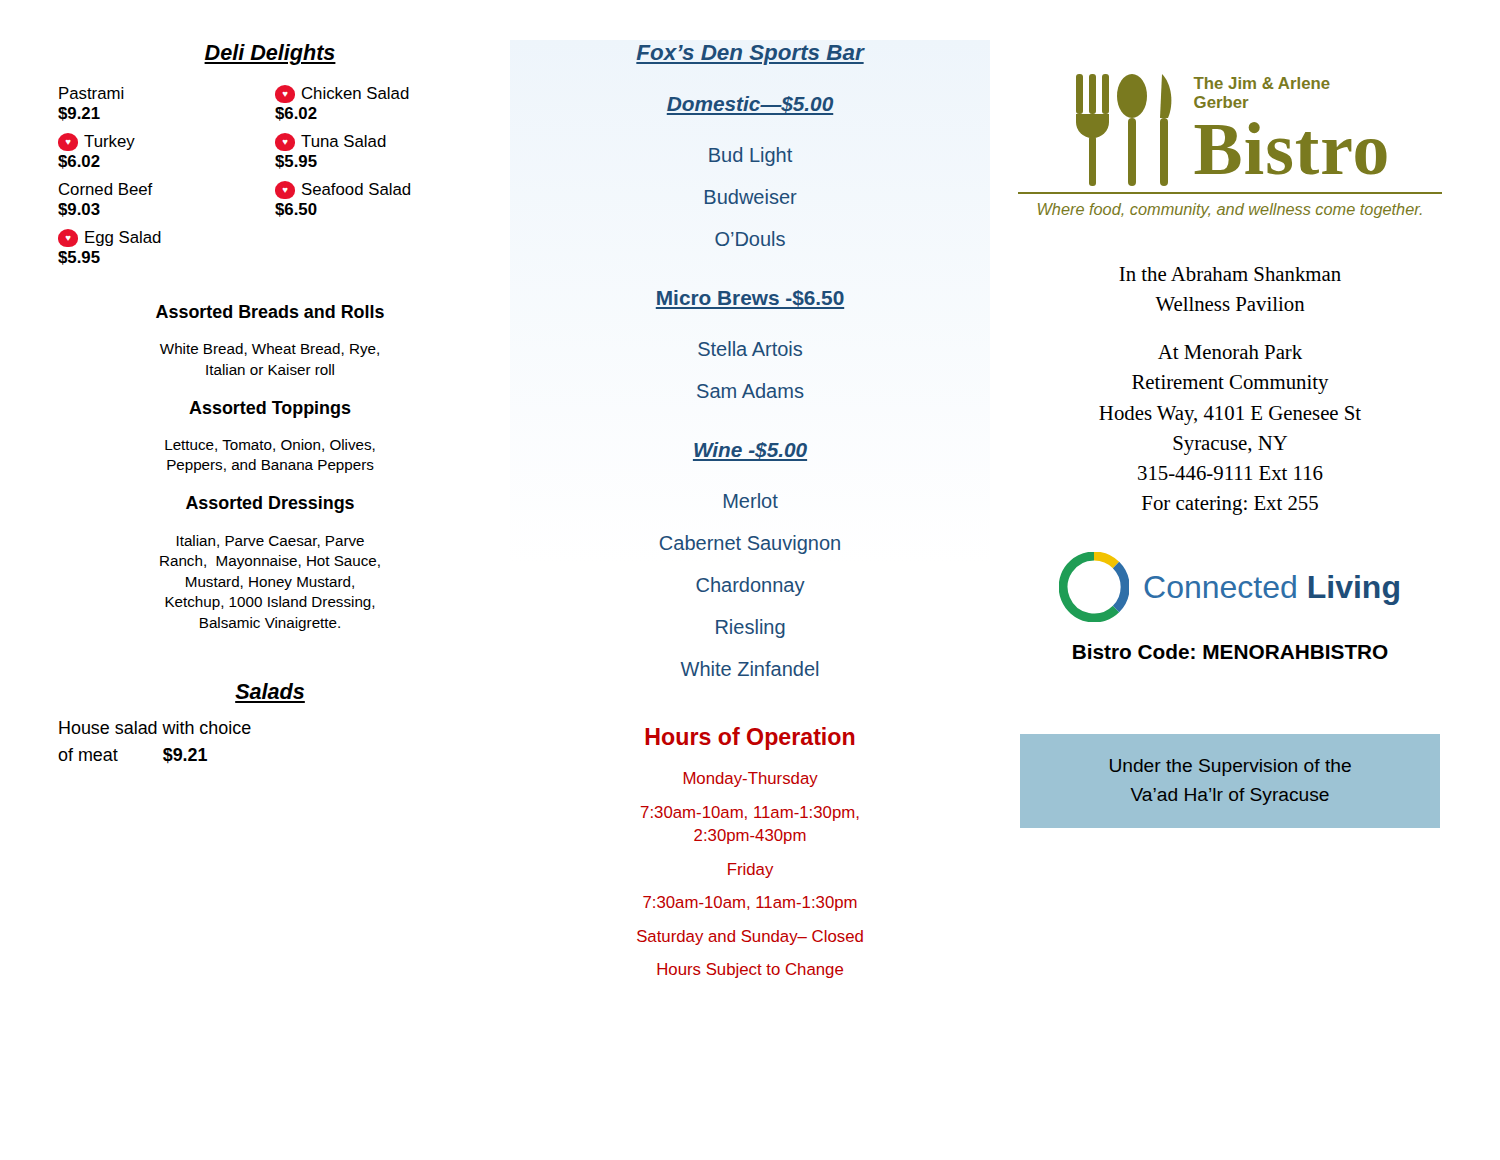Deli Delights
Pastrami
$9.21
♥ Chicken Salad
$6.02
♥ Turkey
$6.02
♥ Tuna Salad
$5.95
Corned Beef
$9.03
♥ Seafood Salad
$6.50
♥ Egg Salad
$5.95
Assorted Breads and Rolls
White Bread, Wheat Bread, Rye,
Italian or Kaiser roll
Assorted Toppings
Lettuce, Tomato, Onion, Olives,
Peppers, and Banana Peppers
Assorted Dressings
Italian, Parve Caesar, Parve
Ranch, Mayonnaise, Hot Sauce,
Mustard, Honey Mustard,
Ketchup, 1000 Island Dressing,
Balsamic Vinaigrette.
Salads
House salad with choice
of meat $9.21
Fox’s Den Sports Bar
Domestic—$5.00
Bud Light
Budweiser
O’Douls
Micro Brews -$6.50
Stella Artois
Sam Adams
Wine -$5.00
Merlot
Cabernet Sauvignon
Chardonnay
Riesling
White Zinfandel
Hours of Operation
Monday-Thursday
7:30am-10am, 11am-1:30pm,
2:30pm-430pm
Friday
7:30am-10am, 11am-1:30pm
Saturday and Sunday– Closed
Hours Subject to Change
The Jim & Arlene
Gerber
Bistro
Where food, community, and wellness come together.
In the Abraham Shankman
Wellness Pavilion
At Menorah Park
Retirement Community
Hodes Way, 4101 E Genesee St
Syracuse, NY
315-446-9111 Ext 116
For catering: Ext 255
Connected Living
Bistro Code: MENORAHBISTRO
Under the Supervision of the
Va’ad Ha’lr of Syracuse